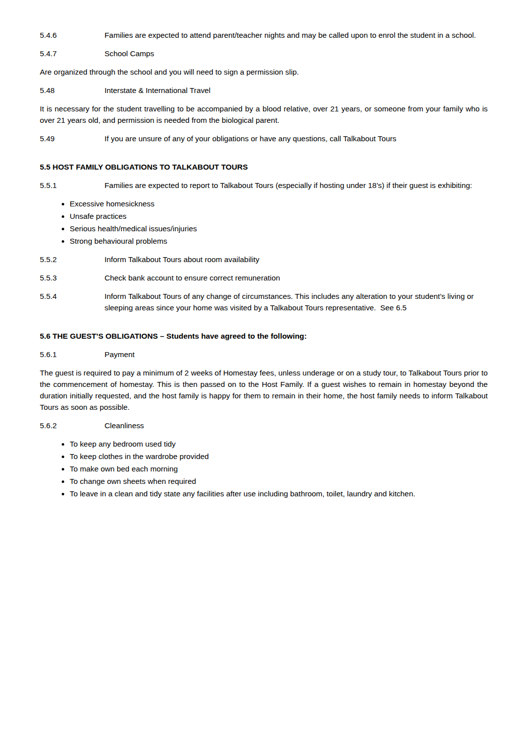5.4.6 Families are expected to attend parent/teacher nights and may be called upon to enrol the student in a school.
5.4.7 School Camps
Are organized through the school and you will need to sign a permission slip.
5.48 Interstate & International Travel
It is necessary for the student travelling to be accompanied by a blood relative, over 21 years, or someone from your family who is over 21 years old, and permission is needed from the biological parent.
5.49 If you are unsure of any of your obligations or have any questions, call Talkabout Tours
5.5 HOST FAMILY OBLIGATIONS TO TALKABOUT TOURS
5.5.1 Families are expected to report to Talkabout Tours (especially if hosting under 18’s) if their guest is exhibiting:
Excessive homesickness
Unsafe practices
Serious health/medical issues/injuries
Strong behavioural problems
5.5.2 Inform Talkabout Tours about room availability
5.5.3 Check bank account to ensure correct remuneration
5.5.4 Inform Talkabout Tours of any change of circumstances. This includes any alteration to your student’s living or sleeping areas since your home was visited by a Talkabout Tours representative. See 6.5
5.6 THE GUEST’S OBLIGATIONS – Students have agreed to the following:
5.6.1 Payment
The guest is required to pay a minimum of 2 weeks of Homestay fees, unless underage or on a study tour, to Talkabout Tours prior to the commencement of homestay. This is then passed on to the Host Family. If a guest wishes to remain in homestay beyond the duration initially requested, and the host family is happy for them to remain in their home, the host family needs to inform Talkabout Tours as soon as possible.
5.6.2 Cleanliness
To keep any bedroom used tidy
To keep clothes in the wardrobe provided
To make own bed each morning
To change own sheets when required
To leave in a clean and tidy state any facilities after use including bathroom, toilet, laundry and kitchen.